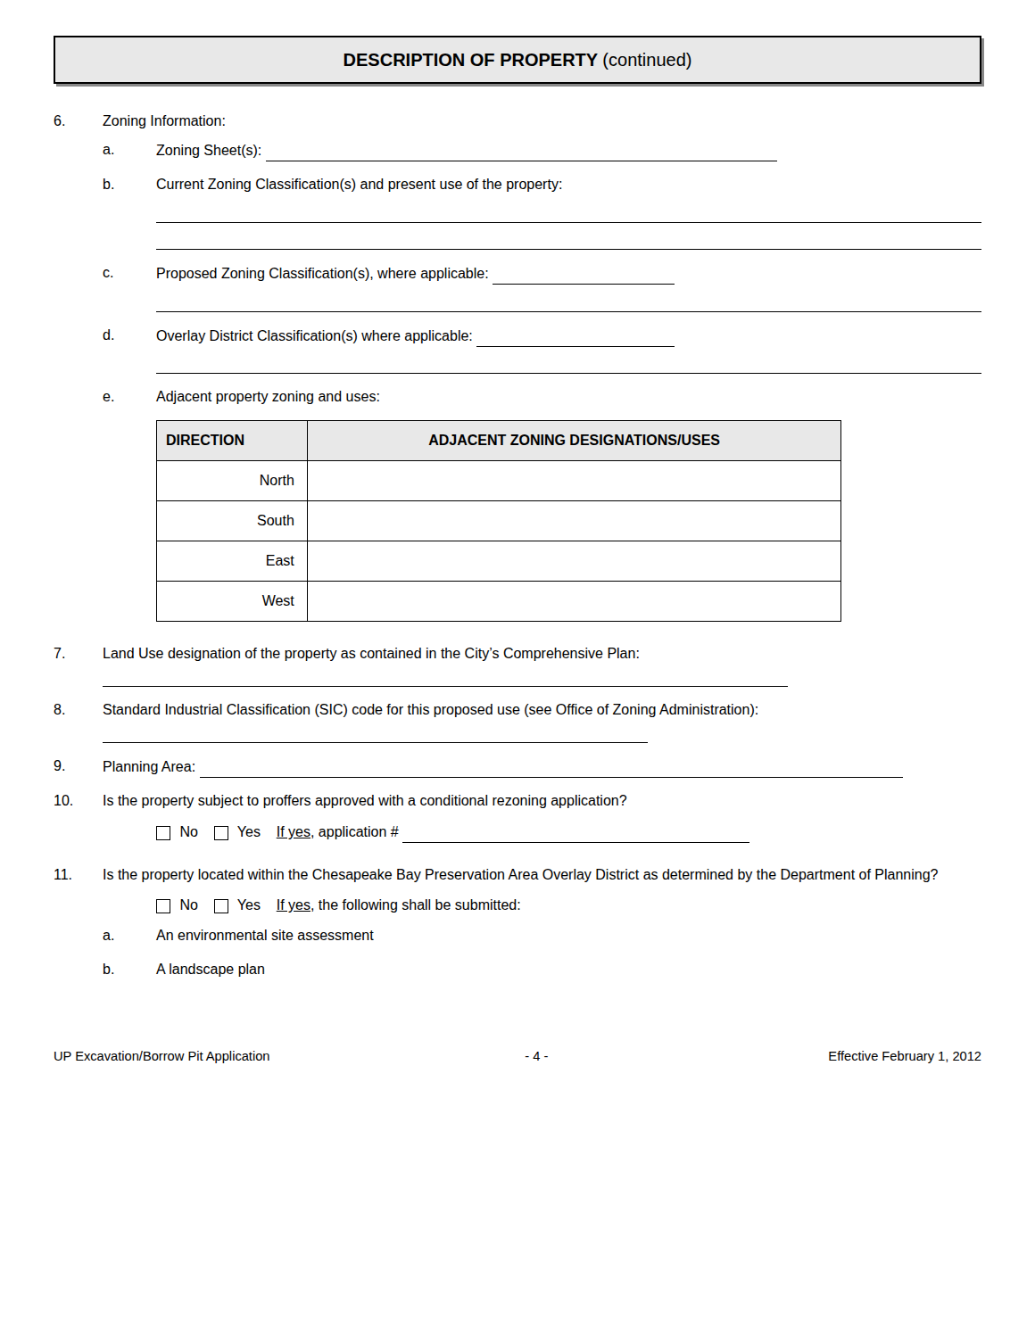DESCRIPTION OF PROPERTY (continued)
6.
Zoning Information:
a.
Zoning Sheet(s):
b.
Current Zoning Classification(s) and present use of the property:
c.
Proposed Zoning Classification(s), where applicable:
d.
Overlay District Classification(s) where applicable:
e.
Adjacent property zoning and uses:
| DIRECTION | ADJACENT ZONING DESIGNATIONS/USES |
| --- | --- |
| North | |
| South | |
| East | |
| West | |
7.
Land Use designation of the property as contained in the City’s Comprehensive Plan:
8.
Standard Industrial Classification (SIC) code for this proposed use (see Office of Zoning Administration):
9.
Planning Area:
10.
Is the property subject to proffers approved with a conditional rezoning application?
No Yes If yes, application #
11.
Is the property located within the Chesapeake Bay Preservation Area Overlay District as determined by the Department of Planning?
No Yes If yes, the following shall be submitted:
a.
An environmental site assessment
b.
A landscape plan
UP Excavation/Borrow Pit Application
- 4 -
Effective February 1, 2012